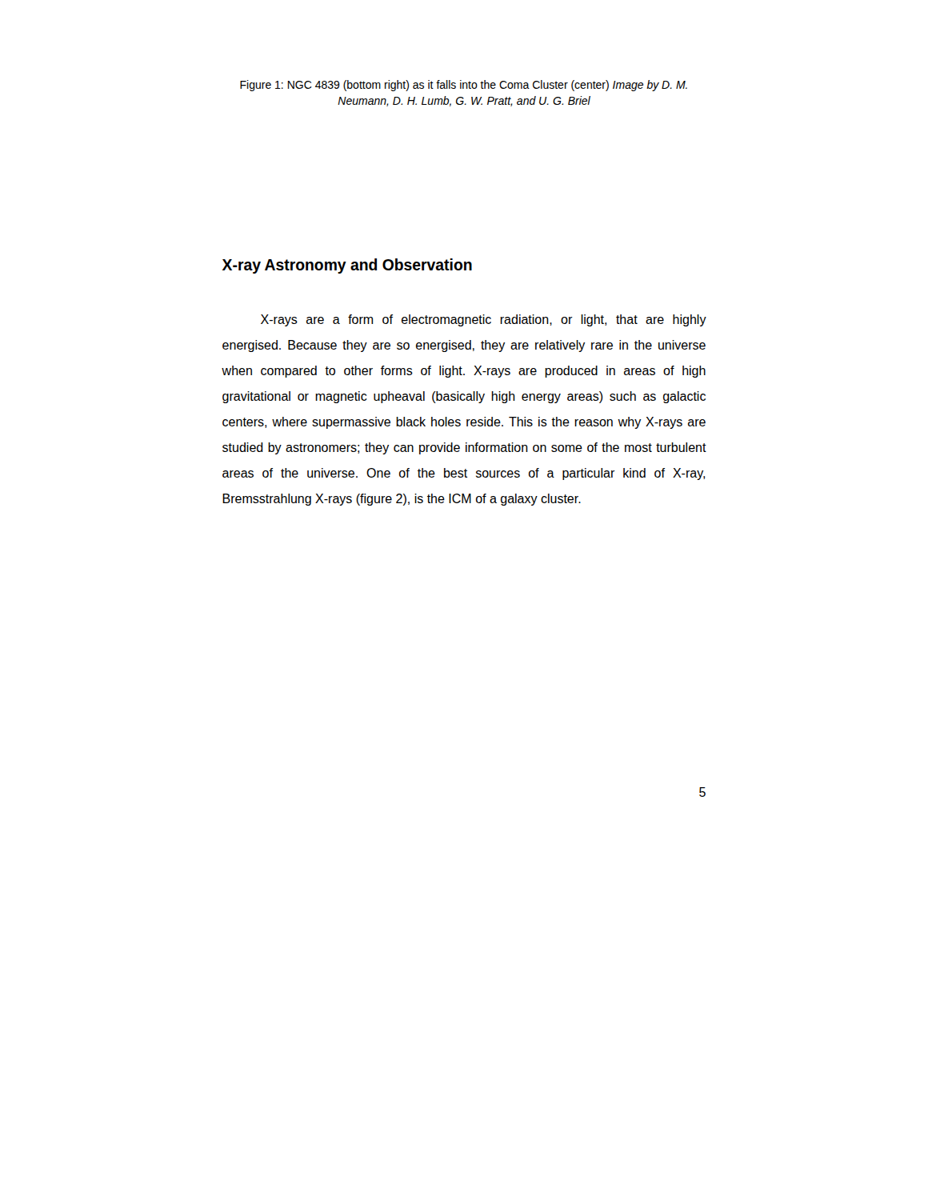Figure 1: NGC 4839 (bottom right) as it falls into the Coma Cluster (center) Image by D. M. Neumann, D. H. Lumb, G. W. Pratt, and U. G. Briel
X-ray Astronomy and Observation
X-rays are a form of electromagnetic radiation, or light, that are highly energised. Because they are so energised, they are relatively rare in the universe when compared to other forms of light. X-rays are produced in areas of high gravitational or magnetic upheaval (basically high energy areas) such as galactic centers, where supermassive black holes reside. This is the reason why X-rays are studied by astronomers; they can provide information on some of the most turbulent areas of the universe. One of the best sources of a particular kind of X-ray, Bremsstrahlung X-rays (figure 2), is the ICM of a galaxy cluster.
5